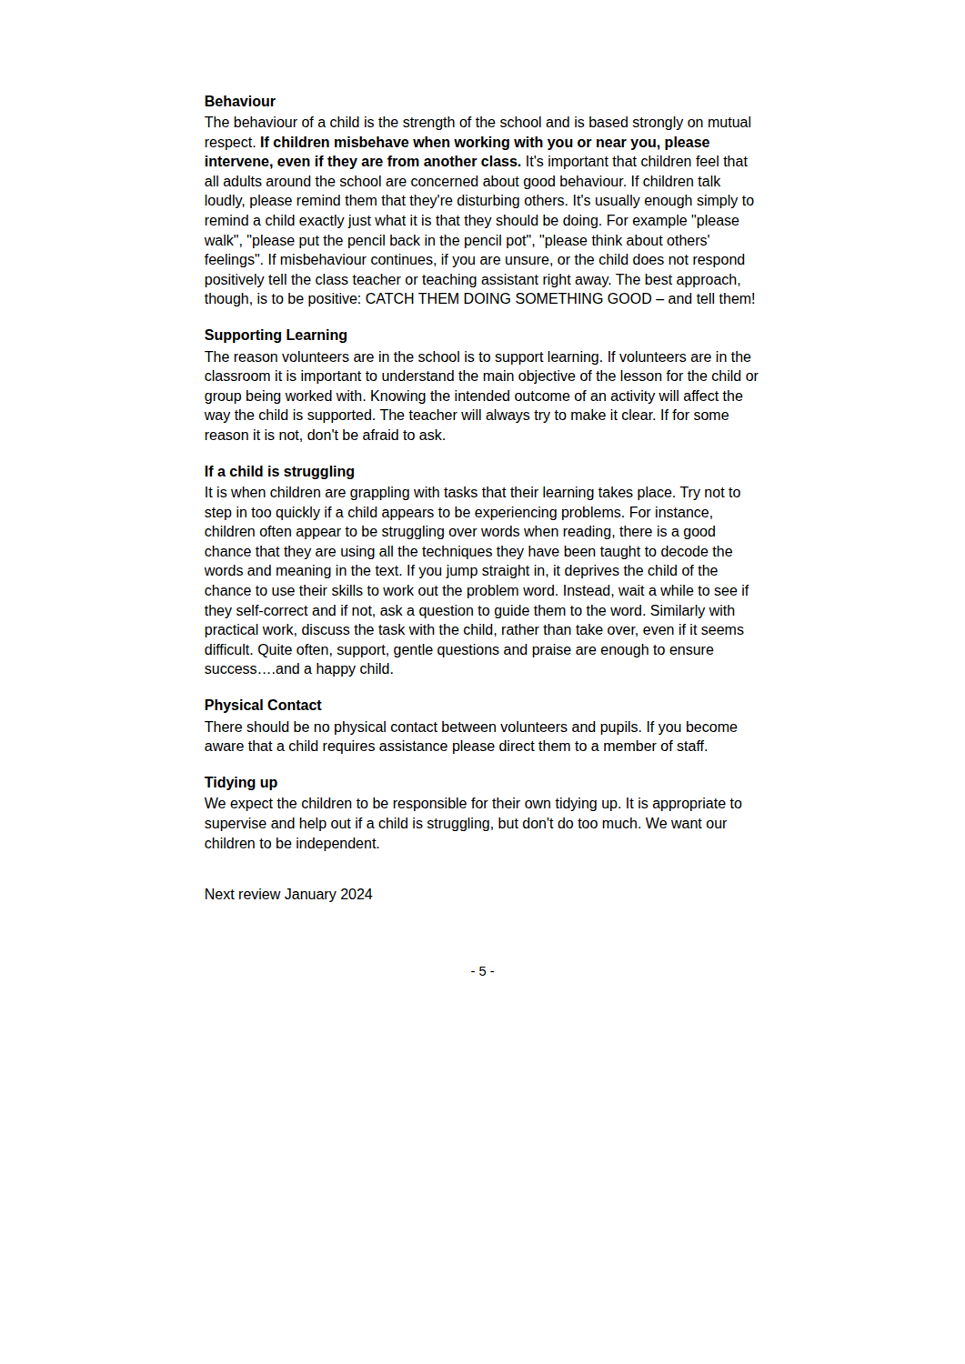Behaviour
The behaviour of a child is the strength of the school and is based strongly on mutual respect. If children misbehave when working with you or near you, please intervene, even if they are from another class. It's important that children feel that all adults around the school are concerned about good behaviour. If children talk loudly, please remind them that they're disturbing others. It's usually enough simply to remind a child exactly just what it is that they should be doing. For example "please walk", "please put the pencil back in the pencil pot", "please think about others' feelings". If misbehaviour continues, if you are unsure, or the child does not respond positively tell the class teacher or teaching assistant right away. The best approach, though, is to be positive: CATCH THEM DOING SOMETHING GOOD – and tell them!
Supporting Learning
The reason volunteers are in the school is to support learning. If volunteers are in the classroom it is important to understand the main objective of the lesson for the child or group being worked with. Knowing the intended outcome of an activity will affect the way the child is supported. The teacher will always try to make it clear. If for some reason it is not, don't be afraid to ask.
If a child is struggling
It is when children are grappling with tasks that their learning takes place. Try not to step in too quickly if a child appears to be experiencing problems. For instance, children often appear to be struggling over words when reading, there is a good chance that they are using all the techniques they have been taught to decode the words and meaning in the text. If you jump straight in, it deprives the child of the chance to use their skills to work out the problem word. Instead, wait a while to see if they self-correct and if not, ask a question to guide them to the word. Similarly with practical work, discuss the task with the child, rather than take over, even if it seems difficult. Quite often, support, gentle questions and praise are enough to ensure success….and a happy child.
Physical Contact
There should be no physical contact between volunteers and pupils. If you become aware that a child requires assistance please direct them to a member of staff.
Tidying up
We expect the children to be responsible for their own tidying up. It is appropriate to supervise and help out if a child is struggling, but don't do too much. We want our children to be independent.
Next review January 2024
- 5 -